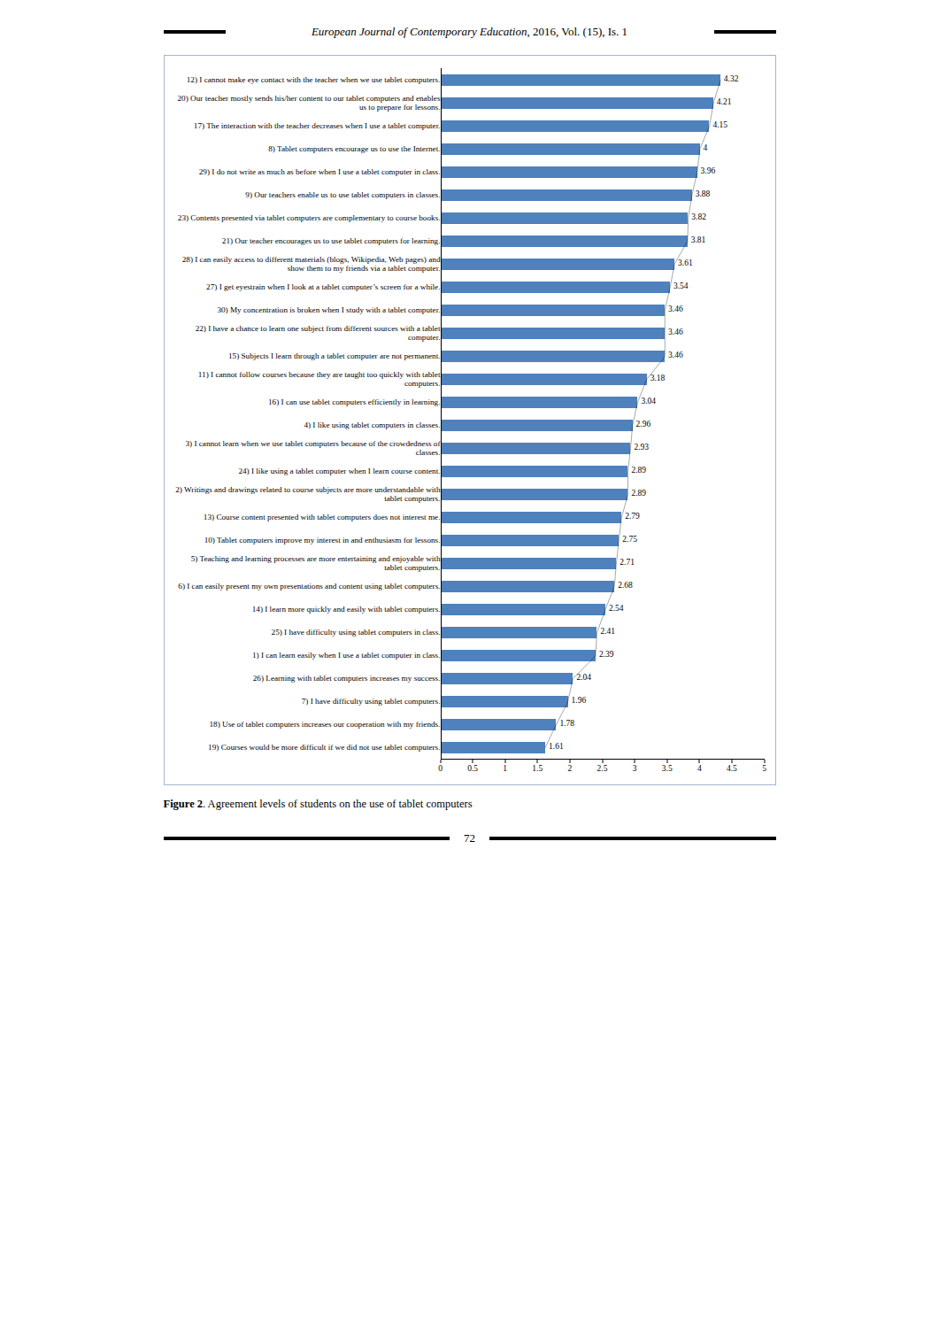European Journal of Contemporary Education, 2016, Vol. (15), Is. 1
| 12) I cannot make eye contact with the teacher when we use tablet computers. | 4.32 |
| 20) Our teacher mostly sends his/her content to our tablet computers and enables us to prepare for lessons. | 4.21 |
| 17) The interaction with the teacher decreases when I use a tablet computer. | 4.15 |
| 8) Tablet computers encourage us to use the Internet. | 4 |
| 29) I do not write as much as before when I use a tablet computer in class. | 3.96 |
| 9) Our teachers enable us to use tablet computers in classes. | 3.88 |
| 23) Contents presented via tablet computers are complementary to course books. | 3.82 |
| 21) Our teacher encourages us to use tablet computers for learning. | 3.81 |
| 28) I can easily access to different materials (blogs, Wikipedia, Web pages) and show them to my friends via a tablet computer. | 3.61 |
| 27) I get eyestrain when I look at a tablet computer’s screen for a while. | 3.54 |
| 30) My concentration is broken when I study with a tablet computer. | 3.46 |
| 22) I have a chance to learn one subject from different sources with a tablet computer. | 3.46 |
| 15) Subjects I learn through a tablet computer are not permanent. | 3.46 |
| 11) I cannot follow courses because they are taught too quickly with tablet computers. | 3.18 |
| 16) I can use tablet computers efficiently in learning. | 3.04 |
| 4) I like using tablet computers in classes. | 2.96 |
| 3) I cannot learn when we use tablet computers because of the crowdedness of classes. | 2.93 |
| 24) I like using a tablet computer when I learn course content. | 2.89 |
| 2) Writings and drawings related to course subjects are more understandable with tablet computers. | 2.89 |
| 13) Course content presented with tablet computers does not interest me. | 2.79 |
| 10) Tablet computers improve my interest in and enthusiasm for lessons. | 2.75 |
| 5) Teaching and learning processes are more entertaining and enjoyable with tablet computers. | 2.71 |
| 6) I can easily present my own presentations and content using tablet computers. | 2.68 |
| 14) I learn more quickly and easily with tablet computers. | 2.54 |
| 25) I have difficulty using tablet computers in class. | 2.41 |
| 1) I can learn easily when I use a tablet computer in class. | 2.39 |
| 26) Learning with tablet computers increases my success. | 2.04 |
| 7) I have difficulty using tablet computers. | 1.96 |
| 18) Use of tablet computers increases our cooperation with my friends. | 1.78 |
| 19) Courses would be more difficult if we did not use tablet computers. | 1.61 |
0 0.5 1 1.5 2 2.5 3 3.5 4 4.5 5
Figure 2. Agreement levels of students on the use of tablet computers
72